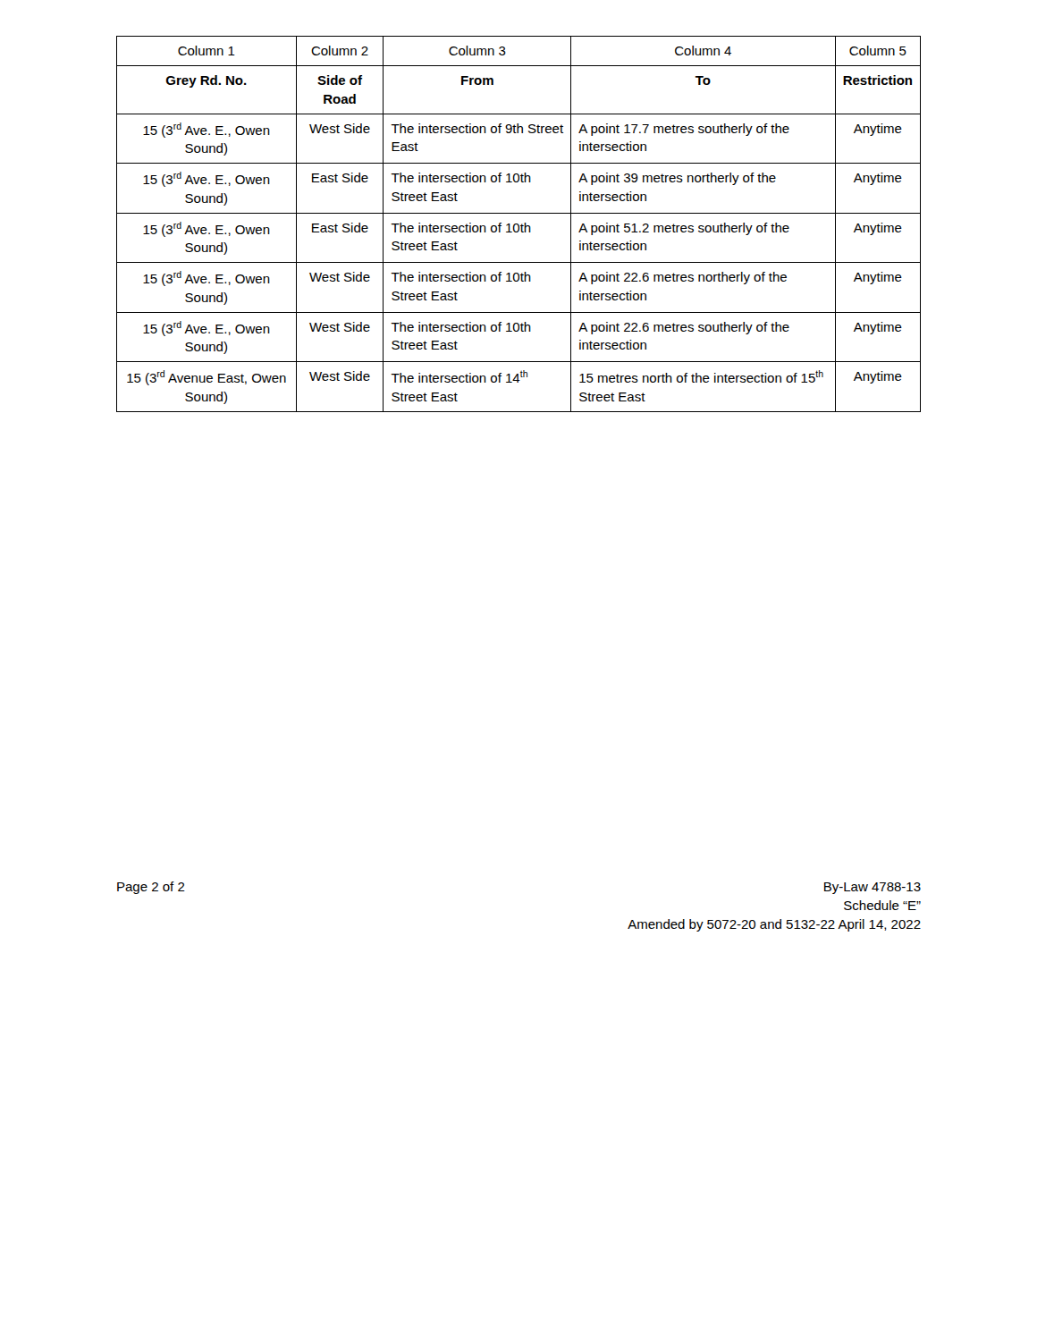| Column 1 | Column 2 | Column 3 | Column 4 | Column 5 |
| --- | --- | --- | --- | --- |
| Grey Rd. No. | Side of Road | From | To | Restriction |
| 15 (3 rd Ave. E., Owen Sound) | West Side | The intersection of 9th Street East | A point 17.7 metres southerly of the intersection | Anytime |
| 15 (3 rd Ave. E., Owen Sound) | East Side | The intersection of 10th Street East | A point 39 metres northerly of the intersection | Anytime |
| 15 (3 rd Ave. E., Owen Sound) | East Side | The intersection of 10th Street East | A point 51.2 metres southerly of the intersection | Anytime |
| 15 (3 rd Ave. E., Owen Sound) | West Side | The intersection of 10th Street East | A point 22.6 metres northerly of the intersection | Anytime |
| 15 (3 rd Ave. E., Owen Sound) | West Side | The intersection of 10th Street East | A point 22.6 metres southerly of the intersection | Anytime |
| 15 (3 rd Avenue East, Owen Sound) | West Side | The intersection of 14 th Street East | 15 metres north of the intersection of 15 th Street East | Anytime |
Page 2 of 2
By-Law 4788-13
Schedule “E”
Amended by 5072-20 and 5132-22 April 14, 2022